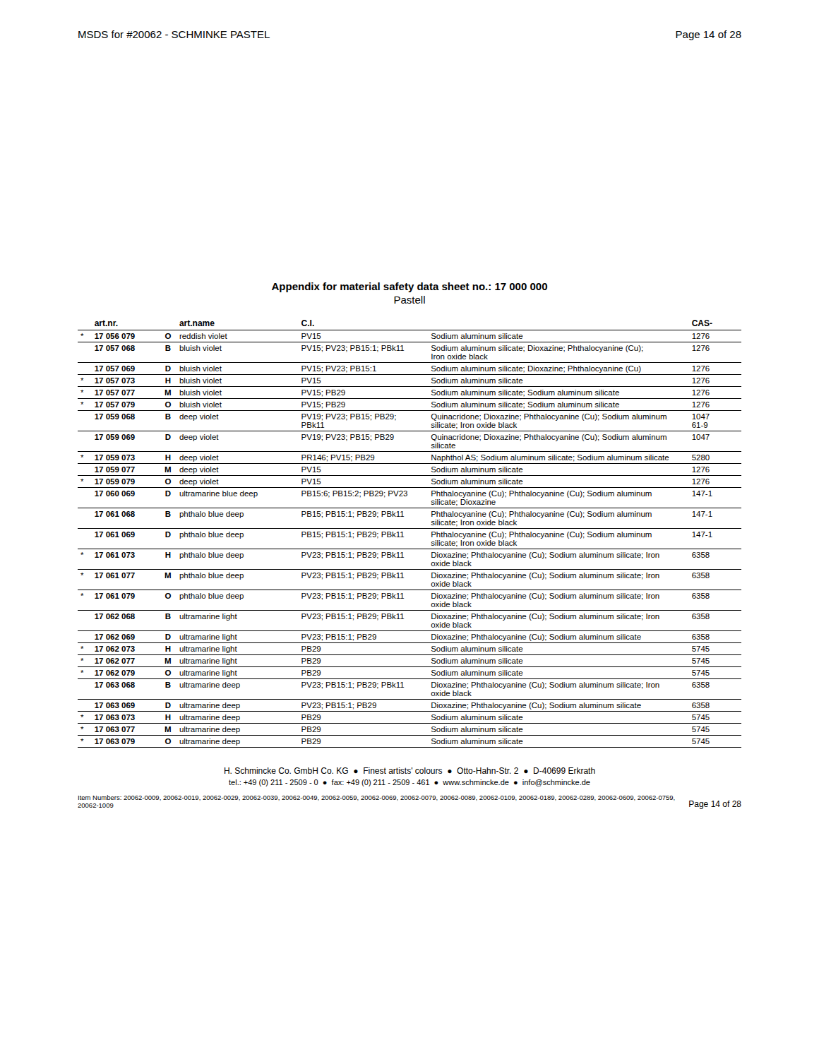MSDS for #20062 - SCHMINKE PASTEL
Page 14 of 28
Appendix for material safety data sheet no.: 17 000 000
Pastell
| | art.nr. | | art.name | C.I. | | CAS- |
| --- | --- | --- | --- | --- | --- | --- |
| * | 17 056 079 | O | reddish violet | PV15 | Sodium aluminum silicate | 1276 |
| | 17 057 068 | B | bluish violet | PV15; PV23; PB15:1; PBk11 | Sodium aluminum silicate; Dioxazine; Phthalocyanine (Cu); Iron oxide black | 1276 |
| | 17 057 069 | D | bluish violet | PV15; PV23; PB15:1 | Sodium aluminum silicate; Dioxazine; Phthalocyanine (Cu) | 1276 |
| * | 17 057 073 | H | bluish violet | PV15 | Sodium aluminum silicate | 1276 |
| * | 17 057 077 | M | bluish violet | PV15; PB29 | Sodium aluminum silicate; Sodium aluminum silicate | 1276 |
| * | 17 057 079 | O | bluish violet | PV15; PB29 | Sodium aluminum silicate; Sodium aluminum silicate | 1276 |
| | 17 059 068 | B | deep violet | PV19; PV23; PB15; PB29; PBk11 | Quinacridone; Dioxazine; Phthalocyanine (Cu); Sodium aluminum silicate; Iron oxide black | 1047 61-9 |
| | 17 059 069 | D | deep violet | PV19; PV23; PB15; PB29 | Quinacridone; Dioxazine; Phthalocyanine (Cu); Sodium aluminum silicate | 1047 |
| * | 17 059 073 | H | deep violet | PR146; PV15; PB29 | Naphthol AS; Sodium aluminum silicate; Sodium aluminum silicate | 5280 |
| | 17 059 077 | M | deep violet | PV15 | Sodium aluminum silicate | 1276 |
| * | 17 059 079 | O | deep violet | PV15 | Sodium aluminum silicate | 1276 |
| | 17 060 069 | D | ultramarine blue deep | PB15:6; PB15:2; PB29; PV23 | Phthalocyanine (Cu); Phthalocyanine (Cu); Sodium aluminum silicate; Dioxazine | 147-1 |
| | 17 061 068 | B | phthalo blue deep | PB15; PB15:1; PB29; PBk11 | Phthalocyanine (Cu); Phthalocyanine (Cu); Sodium aluminum silicate; Iron oxide black | 147-1 |
| | 17 061 069 | D | phthalo blue deep | PB15; PB15:1; PB29; PBk11 | Phthalocyanine (Cu); Phthalocyanine (Cu); Sodium aluminum silicate; Iron oxide black | 147-1 |
| * | 17 061 073 | H | phthalo blue deep | PV23; PB15:1; PB29; PBk11 | Dioxazine; Phthalocyanine (Cu); Sodium aluminum silicate; Iron oxide black | 6358 |
| * | 17 061 077 | M | phthalo blue deep | PV23; PB15:1; PB29; PBk11 | Dioxazine; Phthalocyanine (Cu); Sodium aluminum silicate; Iron oxide black | 6358 |
| * | 17 061 079 | O | phthalo blue deep | PV23; PB15:1; PB29; PBk11 | Dioxazine; Phthalocyanine (Cu); Sodium aluminum silicate; Iron oxide black | 6358 |
| | 17 062 068 | B | ultramarine light | PV23; PB15:1; PB29; PBk11 | Dioxazine; Phthalocyanine (Cu); Sodium aluminum silicate; Iron oxide black | 6358 |
| | 17 062 069 | D | ultramarine light | PV23; PB15:1; PB29 | Dioxazine; Phthalocyanine (Cu); Sodium aluminum silicate | 6358 |
| * | 17 062 073 | H | ultramarine light | PB29 | Sodium aluminum silicate | 5745 |
| * | 17 062 077 | M | ultramarine light | PB29 | Sodium aluminum silicate | 5745 |
| * | 17 062 079 | O | ultramarine light | PB29 | Sodium aluminum silicate | 5745 |
| | 17 063 068 | B | ultramarine deep | PV23; PB15:1; PB29; PBk11 | Dioxazine; Phthalocyanine (Cu); Sodium aluminum silicate; Iron oxide black | 6358 |
| | 17 063 069 | D | ultramarine deep | PV23; PB15:1; PB29 | Dioxazine; Phthalocyanine (Cu); Sodium aluminum silicate | 6358 |
| * | 17 063 073 | H | ultramarine deep | PB29 | Sodium aluminum silicate | 5745 |
| * | 17 063 077 | M | ultramarine deep | PB29 | Sodium aluminum silicate | 5745 |
| * | 17 063 079 | O | ultramarine deep | PB29 | Sodium aluminum silicate | 5745 |
H. Schmincke Co. GmbH Co. KG ● Finest artists' colours ● Otto-Hahn-Str. 2 ● D-40699 Erkrath
tel.: +49 (0) 211 - 2509 - 0 ● fax: +49 (0) 211 - 2509 - 461 ● www.schmincke.de ● info@schmincke.de
Item Numbers: 20062-0009, 20062-0019, 20062-0029, 20062-0039, 20062-0049, 20062-0059, 20062-0069, 20062-0079, 20062-0089, 20062-0109, 20062-0189, 20062-0289, 20062-0609, 20062-0759, 20062-1009
Page 14 of 28